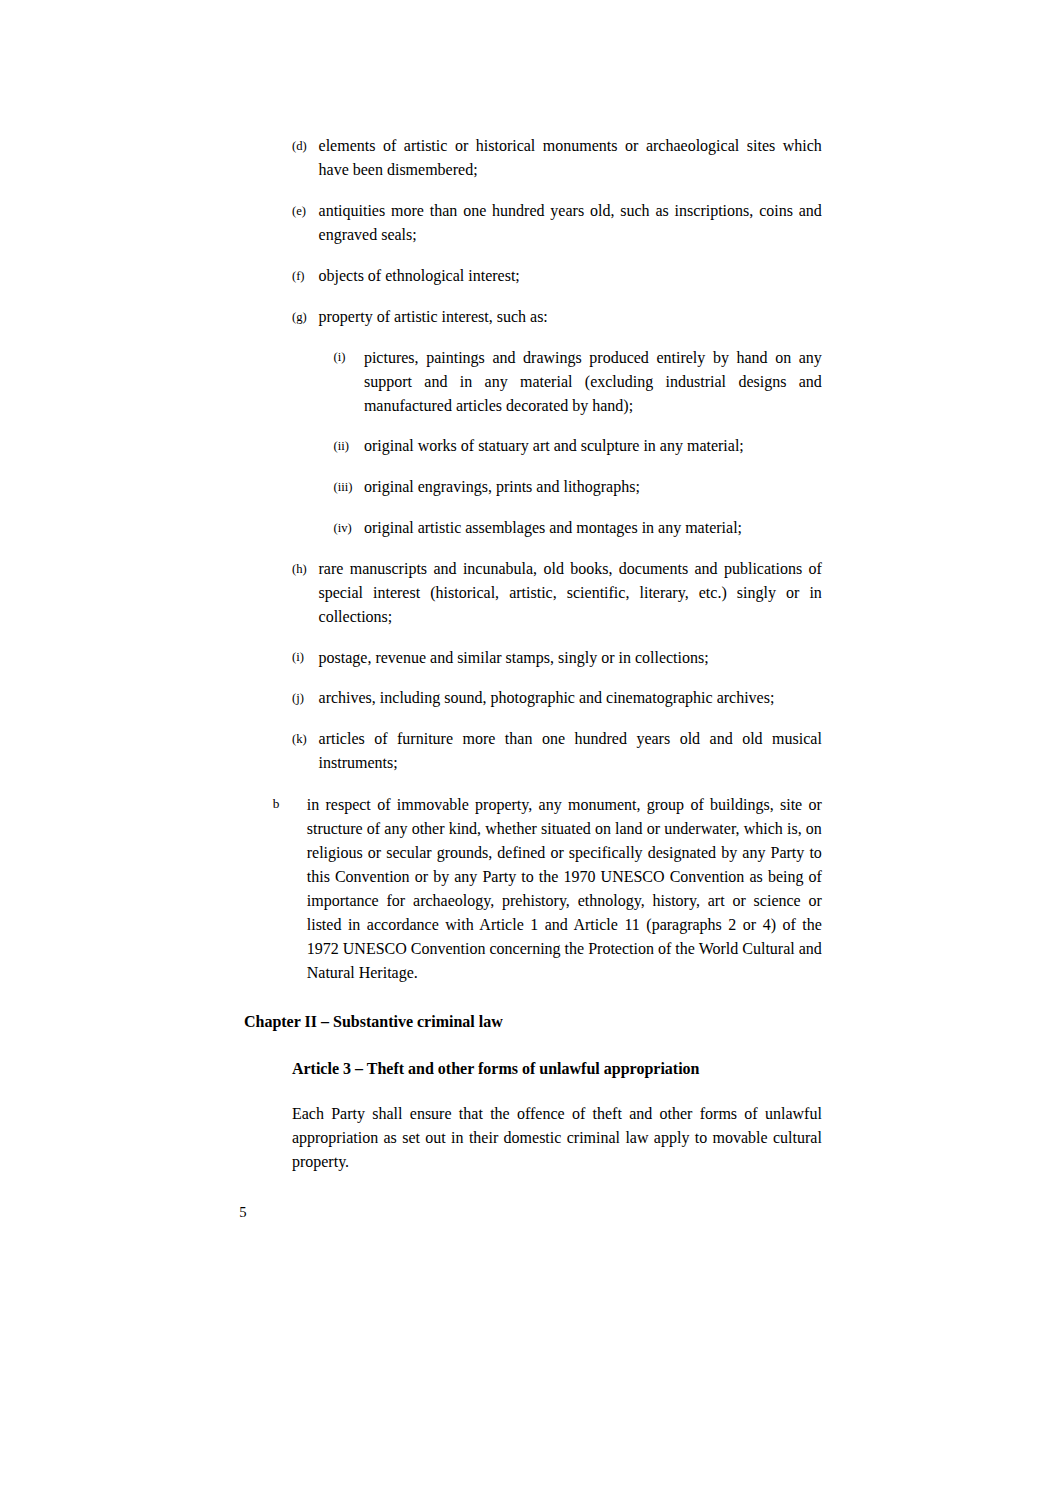(d) elements of artistic or historical monuments or archaeological sites which have been dismembered;
(e) antiquities more than one hundred years old, such as inscriptions, coins and engraved seals;
(f) objects of ethnological interest;
(g) property of artistic interest, such as:
(i) pictures, paintings and drawings produced entirely by hand on any support and in any material (excluding industrial designs and manufactured articles decorated by hand);
(ii) original works of statuary art and sculpture in any material;
(iii) original engravings, prints and lithographs;
(iv) original artistic assemblages and montages in any material;
(h) rare manuscripts and incunabula, old books, documents and publications of special interest (historical, artistic, scientific, literary, etc.) singly or in collections;
(i) postage, revenue and similar stamps, singly or in collections;
(j) archives, including sound, photographic and cinematographic archives;
(k) articles of furniture more than one hundred years old and old musical instruments;
b in respect of immovable property, any monument, group of buildings, site or structure of any other kind, whether situated on land or underwater, which is, on religious or secular grounds, defined or specifically designated by any Party to this Convention or by any Party to the 1970 UNESCO Convention as being of importance for archaeology, prehistory, ethnology, history, art or science or listed in accordance with Article 1 and Article 11 (paragraphs 2 or 4) of the 1972 UNESCO Convention concerning the Protection of the World Cultural and Natural Heritage.
Chapter II – Substantive criminal law
Article 3 – Theft and other forms of unlawful appropriation
Each Party shall ensure that the offence of theft and other forms of unlawful appropriation as set out in their domestic criminal law apply to movable cultural property.
5